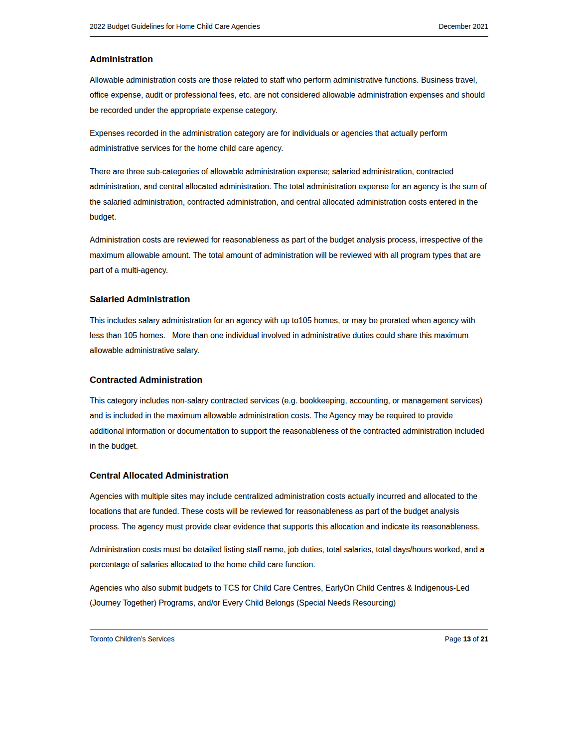2022 Budget Guidelines for Home Child Care Agencies December 2021
Administration
Allowable administration costs are those related to staff who perform administrative functions. Business travel, office expense, audit or professional fees, etc. are not considered allowable administration expenses and should be recorded under the appropriate expense category.
Expenses recorded in the administration category are for individuals or agencies that actually perform administrative services for the home child care agency.
There are three sub-categories of allowable administration expense; salaried administration, contracted administration, and central allocated administration. The total administration expense for an agency is the sum of the salaried administration, contracted administration, and central allocated administration costs entered in the budget.
Administration costs are reviewed for reasonableness as part of the budget analysis process, irrespective of the maximum allowable amount. The total amount of administration will be reviewed with all program types that are part of a multi-agency.
Salaried Administration
This includes salary administration for an agency with up to105 homes, or may be prorated when agency with less than 105 homes. More than one individual involved in administrative duties could share this maximum allowable administrative salary.
Contracted Administration
This category includes non-salary contracted services (e.g. bookkeeping, accounting, or management services) and is included in the maximum allowable administration costs. The Agency may be required to provide additional information or documentation to support the reasonableness of the contracted administration included in the budget.
Central Allocated Administration
Agencies with multiple sites may include centralized administration costs actually incurred and allocated to the locations that are funded. These costs will be reviewed for reasonableness as part of the budget analysis process. The agency must provide clear evidence that supports this allocation and indicate its reasonableness.
Administration costs must be detailed listing staff name, job duties, total salaries, total days/hours worked, and a percentage of salaries allocated to the home child care function.
Agencies who also submit budgets to TCS for Child Care Centres, EarlyOn Child Centres & Indigenous-Led (Journey Together) Programs, and/or Every Child Belongs (Special Needs Resourcing)
Toronto Children’s Services Page 13 of 21